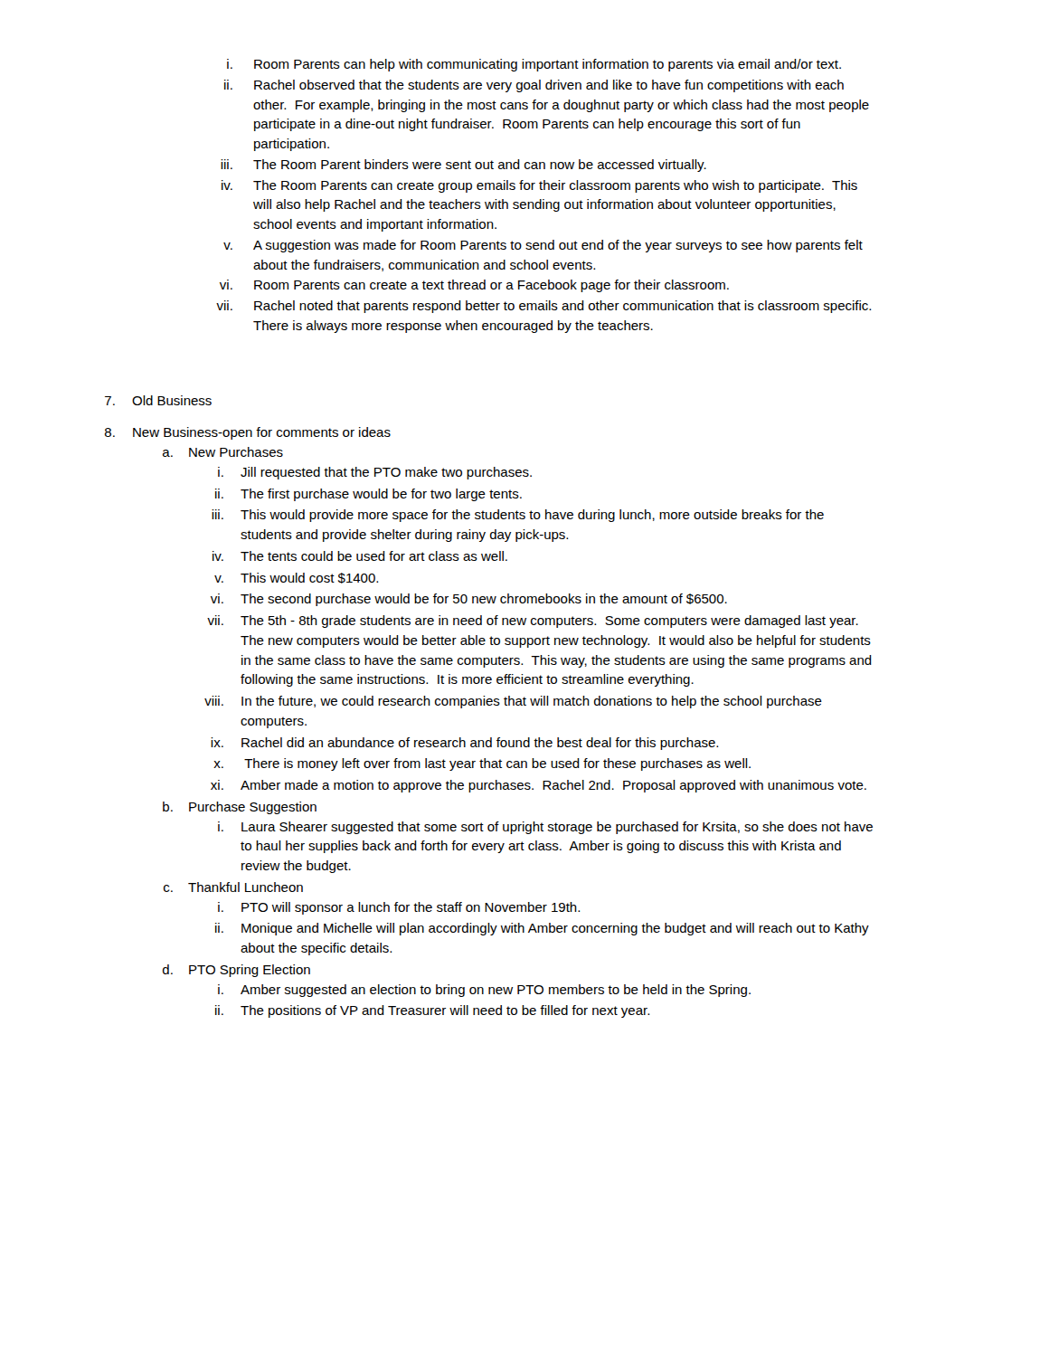Room Parents can help with communicating important information to parents via email and/or text.
Rachel observed that the students are very goal driven and like to have fun competitions with each other. For example, bringing in the most cans for a doughnut party or which class had the most people participate in a dine-out night fundraiser. Room Parents can help encourage this sort of fun participation.
The Room Parent binders were sent out and can now be accessed virtually.
The Room Parents can create group emails for their classroom parents who wish to participate. This will also help Rachel and the teachers with sending out information about volunteer opportunities, school events and important information.
A suggestion was made for Room Parents to send out end of the year surveys to see how parents felt about the fundraisers, communication and school events.
Room Parents can create a text thread or a Facebook page for their classroom.
Rachel noted that parents respond better to emails and other communication that is classroom specific. There is always more response when encouraged by the teachers.
Old Business
New Business-open for comments or ideas
New Purchases
Jill requested that the PTO make two purchases.
The first purchase would be for two large tents.
This would provide more space for the students to have during lunch, more outside breaks for the students and provide shelter during rainy day pick-ups.
The tents could be used for art class as well.
This would cost $1400.
The second purchase would be for 50 new chromebooks in the amount of $6500.
The 5th - 8th grade students are in need of new computers. Some computers were damaged last year. The new computers would be better able to support new technology. It would also be helpful for students in the same class to have the same computers. This way, the students are using the same programs and following the same instructions. It is more efficient to streamline everything.
In the future, we could research companies that will match donations to help the school purchase computers.
Rachel did an abundance of research and found the best deal for this purchase.
There is money left over from last year that can be used for these purchases as well.
Amber made a motion to approve the purchases. Rachel 2nd. Proposal approved with unanimous vote.
Purchase Suggestion
Laura Shearer suggested that some sort of upright storage be purchased for Krsita, so she does not have to haul her supplies back and forth for every art class. Amber is going to discuss this with Krista and review the budget.
Thankful Luncheon
PTO will sponsor a lunch for the staff on November 19th.
Monique and Michelle will plan accordingly with Amber concerning the budget and will reach out to Kathy about the specific details.
PTO Spring Election
Amber suggested an election to bring on new PTO members to be held in the Spring.
The positions of VP and Treasurer will need to be filled for next year.